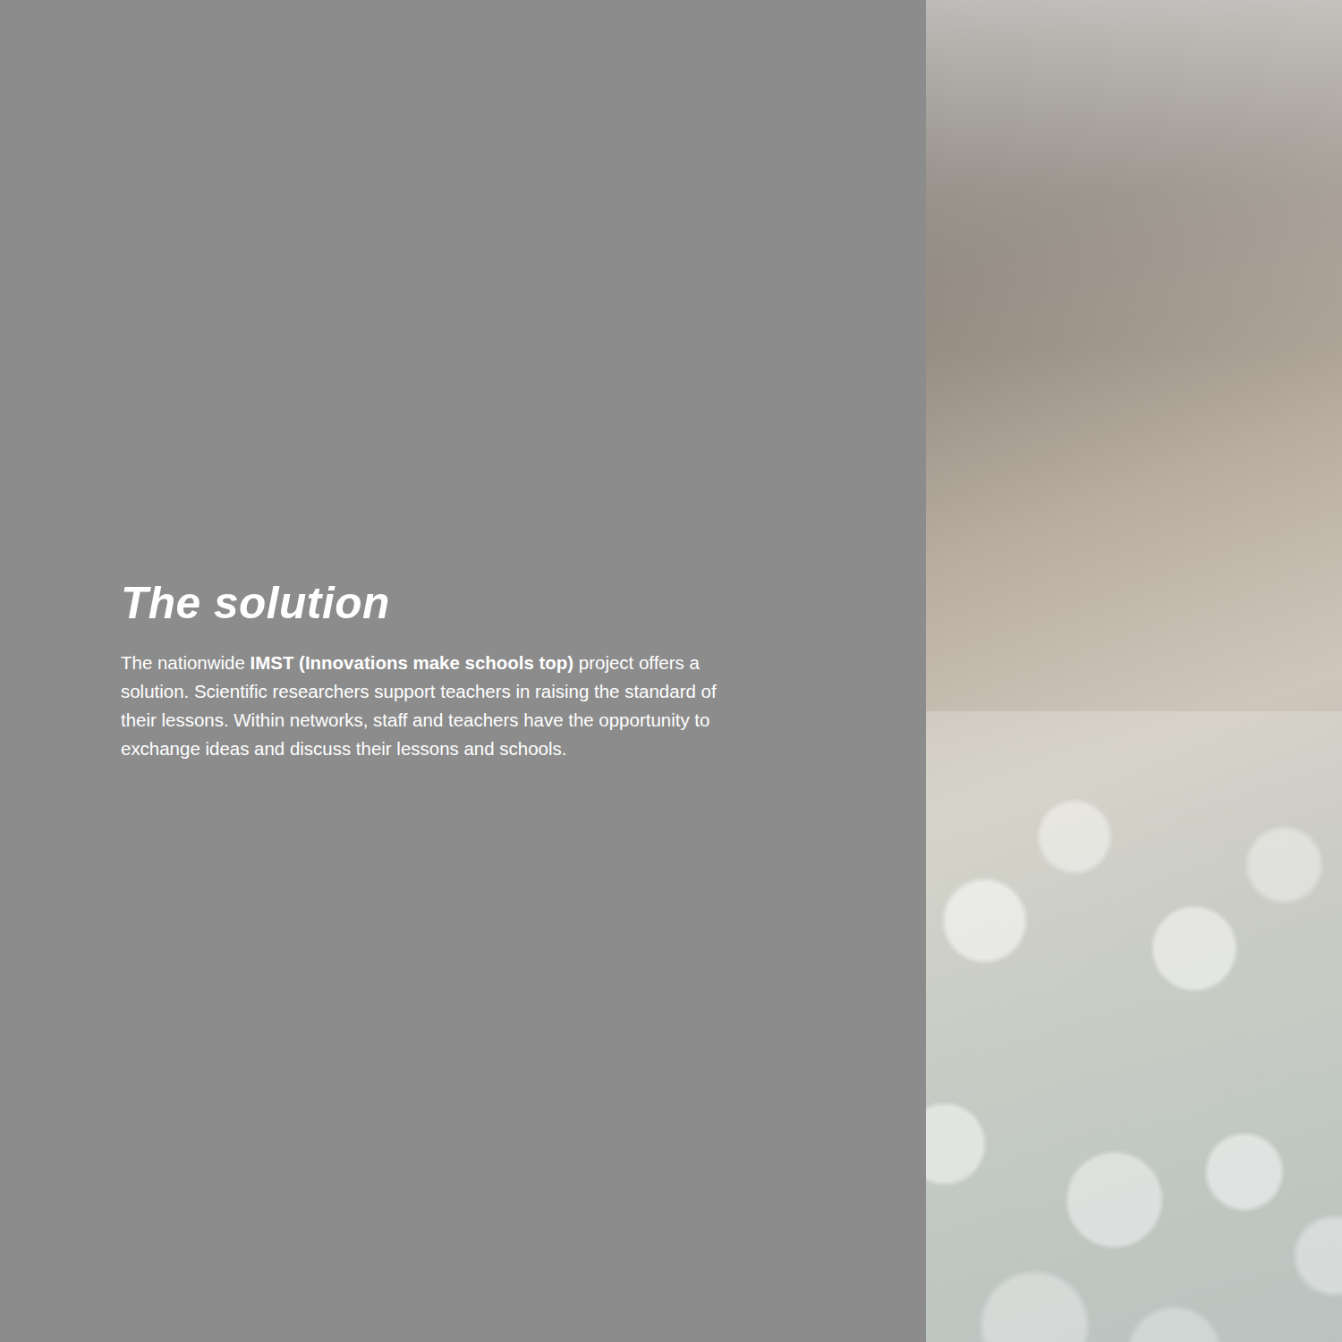The solution
The nationwide IMST (Innovations make schools top) project offers a solution. Scientific researchers support teachers in raising the standard of their lessons. Within networks, staff and teachers have the opportunity to exchange ideas and discuss their lessons and schools.